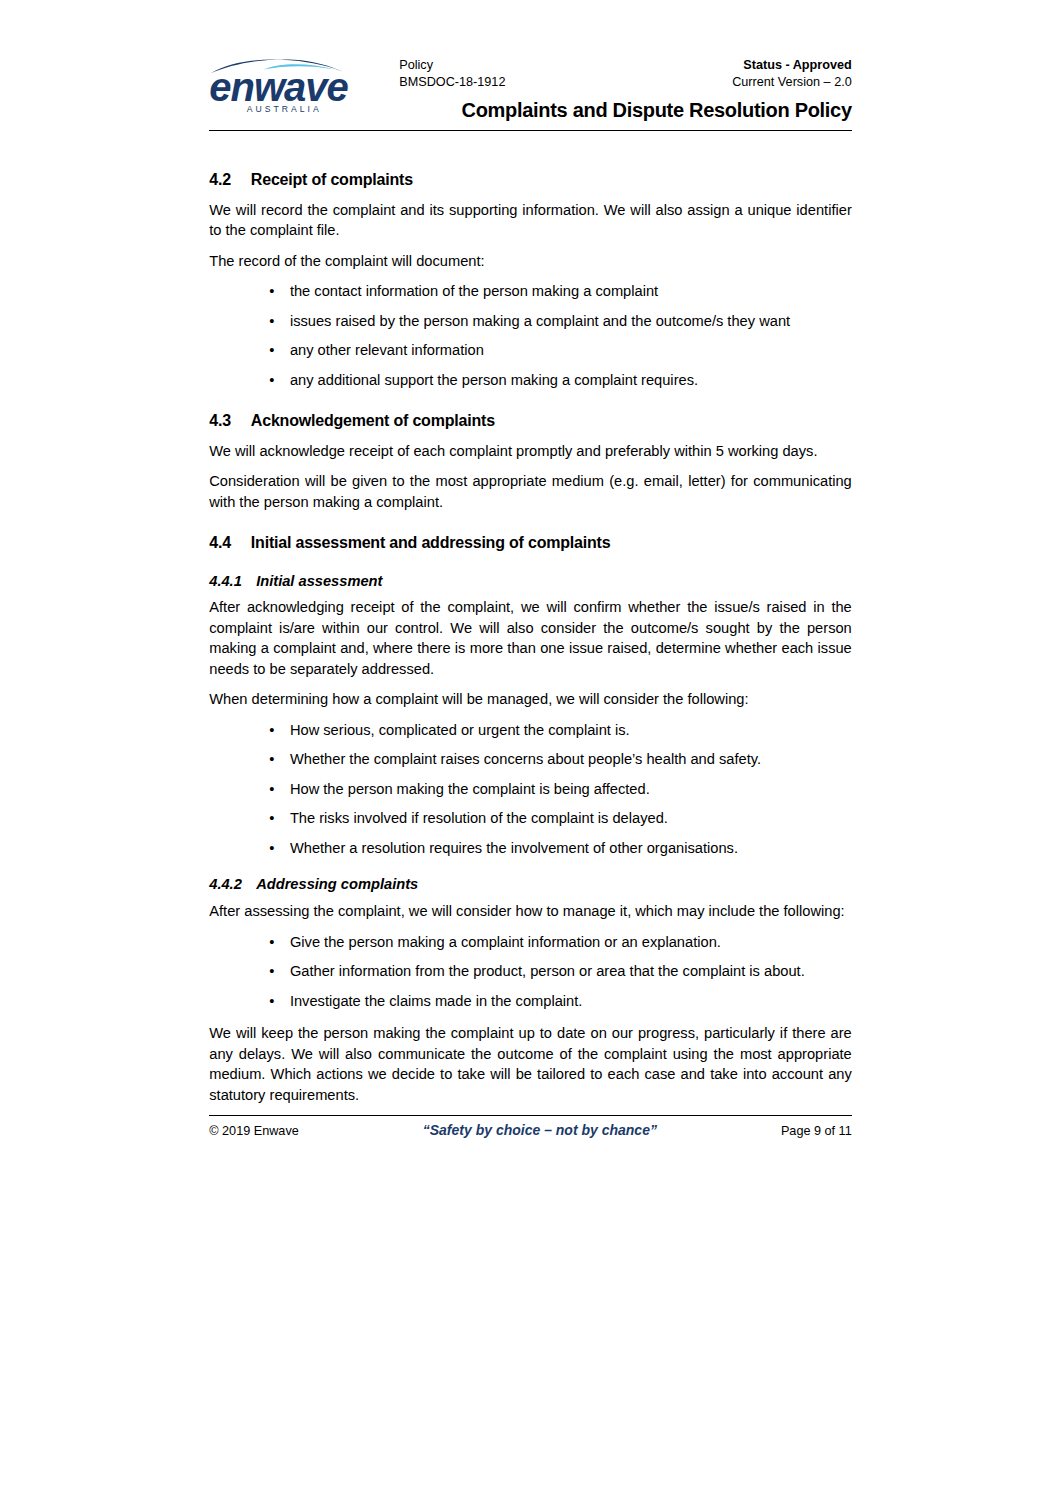en wave
AUSTRALIA
Policy
BMSDOC-18-1912
Status - Approved
Current Version – 2.0
Complaints and Dispute Resolution Policy
4.2 Receipt of complaints
We will record the complaint and its supporting information. We will also assign a unique identifier to the complaint file.
The record of the complaint will document:
the contact information of the person making a complaint
issues raised by the person making a complaint and the outcome/s they want
any other relevant information
any additional support the person making a complaint requires.
4.3 Acknowledgement of complaints
We will acknowledge receipt of each complaint promptly and preferably within 5 working days.
Consideration will be given to the most appropriate medium (e.g. email, letter) for communicating with the person making a complaint.
4.4 Initial assessment and addressing of complaints
4.4.1 Initial assessment
After acknowledging receipt of the complaint, we will confirm whether the issue/s raised in the complaint is/are within our control. We will also consider the outcome/s sought by the person making a complaint and, where there is more than one issue raised, determine whether each issue needs to be separately addressed.
When determining how a complaint will be managed, we will consider the following:
How serious, complicated or urgent the complaint is.
Whether the complaint raises concerns about people’s health and safety.
How the person making the complaint is being affected.
The risks involved if resolution of the complaint is delayed.
Whether a resolution requires the involvement of other organisations.
4.4.2 Addressing complaints
After assessing the complaint, we will consider how to manage it, which may include the following:
Give the person making a complaint information or an explanation.
Gather information from the product, person or area that the complaint is about.
Investigate the claims made in the complaint.
We will keep the person making the complaint up to date on our progress, particularly if there are any delays. We will also communicate the outcome of the complaint using the most appropriate medium. Which actions we decide to take will be tailored to each case and take into account any statutory requirements.
© 2019 Enwave
“Safety by choice – not by chance”
Page 9 of 11